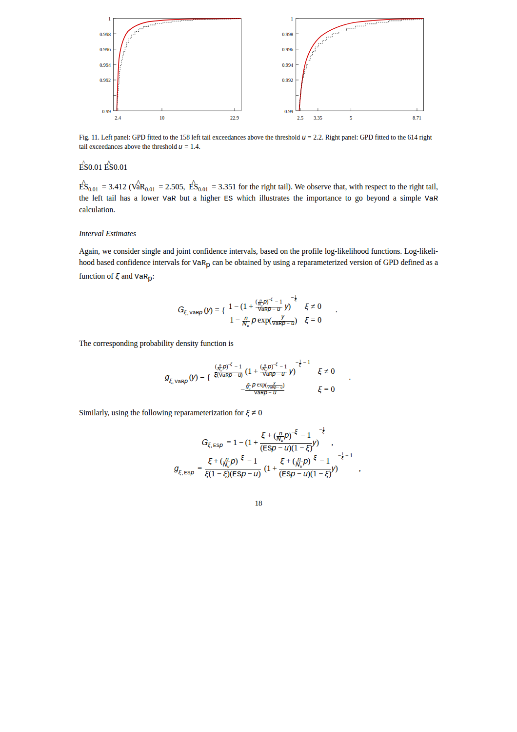1 0.998 0.996 0.994 0.992 0.99 2.4 10 22.9
1 0.998 0.996 0.994 0.992 0.99 2.5 3.35 5 8.71
Fig. 11. Left panel: GPD fitted to the 158 left tail exceedances above the threshold u=2.2. Right panel: GPD fitted to the 614 right tail exceedances above the threshold u=1.4.
ES^ 0.01 ES^ 0.01
ES^0.01 =3.412 ( VaR^0.01 =2.505, ES^0.01 =3.351 for the right tail). We observe that, with respect to the right tail, the left tail has a lower VaR but a higher ES which illustrates the importance to go beyond a simple VaR calculation.
Interval Estimates
Again, we consider single and joint confidence intervals, based on the profile log-likelihood functions. Log-likelihood based confidence intervals for VaRp can be obtained by using a reparameterized version of GPD defined as a function of ξ and VaRp:
Gξ,VaRp (y) = { 1− ( 1+ (nNup) −ξ −1 VaRp−u y ) −1ξ ξ≠0 1− nNu p exp( yVaRp−u ) ξ=0 .
The corresponding probability density function is
gξ,VaRp (y) = { (nNup) −ξ −1 ξ(VaRp−u) ( 1+ (nNup) −ξ −1 VaRp−u y ) −1ξ−1 ξ≠0 − nNu p exp( yVaRp−u ) VaRp−u ξ=0 .
Similarly, using the following reparameterization for ξ≠0
Gξ,ESp = 1− ( 1+ ξ+ (nNup) −ξ −1 (ESp−u) (1−ξ) y ) −1ξ , gξ,ESp = ξ+ (nNup) −ξ −1 ξ (1−ξ) (ESp−u) ( 1+ ξ+ (nNup) −ξ −1 (ESp−u) (1−ξ) y ) −1ξ−1 ,
18